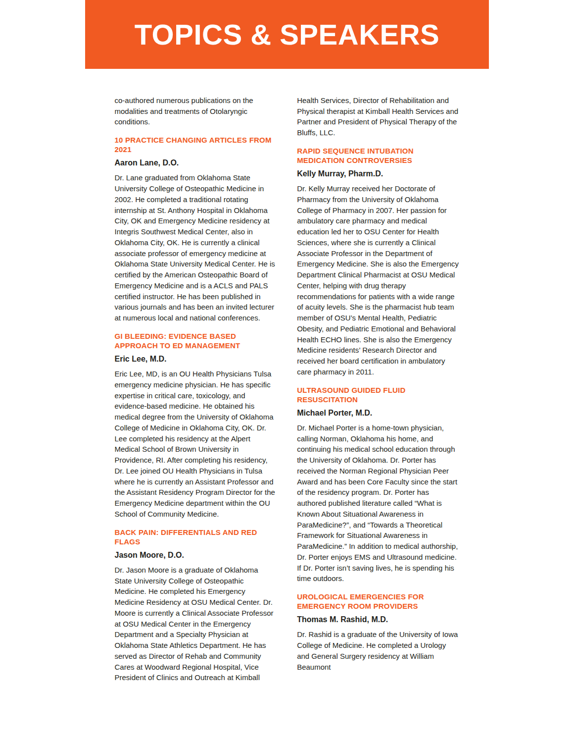TOPICS & SPEAKERS
co-authored numerous publications on the modalities and treatments of Otolaryngic conditions.
10 Practice Changing Articles from 2021
Aaron Lane, D.O.
Dr. Lane graduated from Oklahoma State University College of Osteopathic Medicine in 2002. He completed a traditional rotating internship at St. Anthony Hospital in Oklahoma City, OK and Emergency Medicine residency at Integris Southwest Medical Center, also in Oklahoma City, OK. He is currently a clinical associate professor of emergency medicine at Oklahoma State University Medical Center. He is certified by the American Osteopathic Board of Emergency Medicine and is a ACLS and PALS certified instructor. He has been published in various journals and has been an invited lecturer at numerous local and national conferences.
GI Bleeding: Evidence Based Approach to ED Management
Eric Lee, M.D.
Eric Lee, MD, is an OU Health Physicians Tulsa emergency medicine physician. He has specific expertise in critical care, toxicology, and evidence-based medicine. He obtained his medical degree from the University of Oklahoma College of Medicine in Oklahoma City, OK. Dr. Lee completed his residency at the Alpert Medical School of Brown University in Providence, RI. After completing his residency, Dr. Lee joined OU Health Physicians in Tulsa where he is currently an Assistant Professor and the Assistant Residency Program Director for the Emergency Medicine department within the OU School of Community Medicine.
Back Pain: Differentials and Red Flags
Jason Moore, D.O.
Dr. Jason Moore is a graduate of Oklahoma State University College of Osteopathic Medicine. He completed his Emergency Medicine Residency at OSU Medical Center. Dr. Moore is currently a Clinical Associate Professor at OSU Medical Center in the Emergency Department and a Specialty Physician at Oklahoma State Athletics Department. He has served as Director of Rehab and Community Cares at Woodward Regional Hospital, Vice President of Clinics and Outreach at Kimball Health Services, Director of Rehabilitation and Physical therapist at Kimball Health Services and Partner and President of Physical Therapy of the Bluffs, LLC.
Rapid Sequence Intubation Medication Controversies
Kelly Murray, Pharm.D.
Dr. Kelly Murray received her Doctorate of Pharmacy from the University of Oklahoma College of Pharmacy in 2007. Her passion for ambulatory care pharmacy and medical education led her to OSU Center for Health Sciences, where she is currently a Clinical Associate Professor in the Department of Emergency Medicine. She is also the Emergency Department Clinical Pharmacist at OSU Medical Center, helping with drug therapy recommendations for patients with a wide range of acuity levels. She is the pharmacist hub team member of OSU’s Mental Health, Pediatric Obesity, and Pediatric Emotional and Behavioral Health ECHO lines. She is also the Emergency Medicine residents’ Research Director and received her board certification in ambulatory care pharmacy in 2011.
Ultrasound Guided Fluid Resuscitation
Michael Porter, M.D.
Dr. Michael Porter is a home-town physician, calling Norman, Oklahoma his home, and continuing his medical school education through the University of Oklahoma. Dr. Porter has received the Norman Regional Physician Peer Award and has been Core Faculty since the start of the residency program. Dr. Porter has authored published literature called “What is Known About Situational Awareness in ParaMedicine?”, and “Towards a Theoretical Framework for Situational Awareness in ParaMedicine.” In addition to medical authorship, Dr. Porter enjoys EMS and Ultrasound medicine. If Dr. Porter isn’t saving lives, he is spending his time outdoors.
Urological Emergencies for Emergency Room Providers
Thomas M. Rashid, M.D.
Dr. Rashid is a graduate of the University of Iowa College of Medicine. He completed a Urology and General Surgery residency at William Beaumont